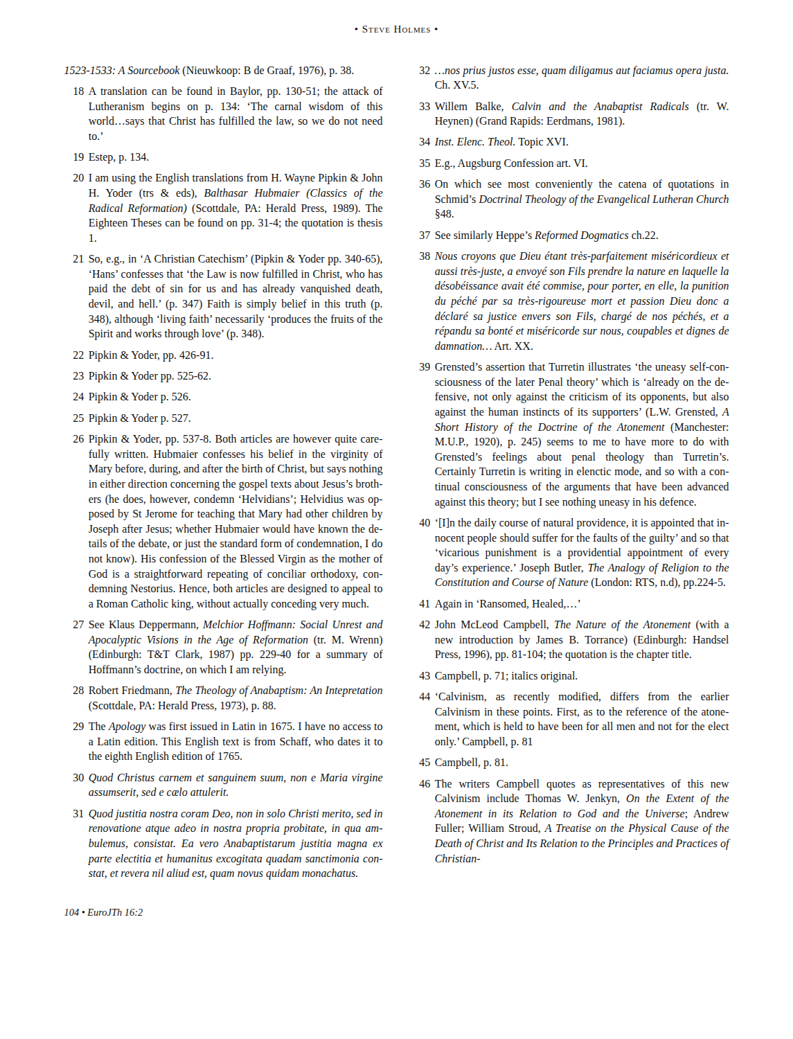• Steve Holmes •
1523-1533: A Sourcebook (Nieuwkoop: B de Graaf, 1976), p. 38.
A translation can be found in Baylor, pp. 130-51; the attack of Lutheranism begins on p. 134: ‘The carnal wisdom of this world…says that Christ has fulfilled the law, so we do not need to.’
Estep, p. 134.
I am using the English translations from H. Wayne Pipkin & John H. Yoder (trs & eds), Balthasar Hubmaier (Classics of the Radical Reformation) (Scottdale, PA: Herald Press, 1989). The Eighteen Theses can be found on pp. 31-4; the quotation is thesis 1.
So, e.g., in ‘A Christian Catechism’ (Pipkin & Yoder pp. 340-65), ‘Hans’ confesses that ‘the Law is now fulfilled in Christ, who has paid the debt of sin for us and has already vanquished death, devil, and hell.’ (p. 347) Faith is simply belief in this truth (p. 348), although ‘living faith’ necessarily ‘produces the fruits of the Spirit and works through love’ (p. 348).
Pipkin & Yoder, pp. 426-91.
Pipkin & Yoder pp. 525-62.
Pipkin & Yoder p. 526.
Pipkin & Yoder p. 527.
Pipkin & Yoder, pp. 537-8. Both articles are however quite carefully written. Hubmaier confesses his belief in the virginity of Mary before, during, and after the birth of Christ, but says nothing in either direction concerning the gospel texts about Jesus’s brothers (he does, however, condemn ‘Helvidians’; Helvidius was opposed by St Jerome for teaching that Mary had other children by Joseph after Jesus; whether Hubmaier would have known the details of the debate, or just the standard form of condemnation, I do not know). His confession of the Blessed Virgin as the mother of God is a straightforward repeating of conciliar orthodoxy, condemning Nestorius. Hence, both articles are designed to appeal to a Roman Catholic king, without actually conceding very much.
See Klaus Deppermann, Melchior Hoffmann: Social Unrest and Apocalyptic Visions in the Age of Reformation (tr. M. Wrenn) (Edinburgh: T&T Clark, 1987) pp. 229-40 for a summary of Hoffmann’s doctrine, on which I am relying.
Robert Friedmann, The Theology of Anabaptism: An Intepretation (Scottdale, PA: Herald Press, 1973), p. 88.
The Apology was first issued in Latin in 1675. I have no access to a Latin edition. This English text is from Schaff, who dates it to the eighth English edition of 1765.
Quod Christus carnem et sanguinem suum, non e Maria virgine assumserit, sed e cælo attulerit.
Quod justitia nostra coram Deo, non in solo Christi merito, sed in renovatione atque adeo in nostra propria probitate, in qua ambulemus, consistat. Ea vero Anabaptistarum justitia magna ex parte electitia et humanitus excogitata quadam sanctimonia constat, et revera nil aliud est, quam novus quidam monachatus.
…nos prius justos esse, quam diligamus aut faciamus opera justa. Ch. XV.5.
Willem Balke, Calvin and the Anabaptist Radicals (tr. W. Heynen) (Grand Rapids: Eerdmans, 1981).
Inst. Elenc. Theol. Topic XVI.
E.g., Augsburg Confession art. VI.
On which see most conveniently the catena of quotations in Schmid’s Doctrinal Theology of the Evangelical Lutheran Church §48.
See similarly Heppe’s Reformed Dogmatics ch.22.
Nous croyons que Dieu étant très-parfaitement miséricordieux et aussi très-juste, a envoyé son Fils prendre la nature en laquelle la désobéissance avait été commise, pour porter, en elle, la punition du péché par sa très-rigoureuse mort et passion Dieu donc a déclaré sa justice envers son Fils, chargé de nos péchés, et a répandu sa bonté et miséricorde sur nous, coupables et dignes de damnation… Art. XX.
Grensted’s assertion that Turretin illustrates ‘the uneasy self-consciousness of the later Penal theory’ which is ‘already on the defensive, not only against the criticism of its opponents, but also against the human instincts of its supporters’ (L.W. Grensted, A Short History of the Doctrine of the Atonement (Manchester: M.U.P., 1920), p. 245) seems to me to have more to do with Grensted’s feelings about penal theology than Turretin’s. Certainly Turretin is writing in elenctic mode, and so with a continual consciousness of the arguments that have been advanced against this theory; but I see nothing uneasy in his defence.
‘[I]n the daily course of natural providence, it is appointed that innocent people should suffer for the faults of the guilty’ and so that ‘vicarious punishment is a providential appointment of every day’s experience.’ Joseph Butler, The Analogy of Religion to the Constitution and Course of Nature (London: RTS, n.d), pp.224-5.
Again in ‘Ransomed, Healed,…’
John McLeod Campbell, The Nature of the Atonement (with a new introduction by James B. Torrance) (Edinburgh: Handsel Press, 1996), pp. 81-104; the quotation is the chapter title.
Campbell, p. 71; italics original.
‘Calvinism, as recently modified, differs from the earlier Calvinism in these points. First, as to the reference of the atonement, which is held to have been for all men and not for the elect only.’ Campbell, p. 81
Campbell, p. 81.
The writers Campbell quotes as representatives of this new Calvinism include Thomas W. Jenkyn, On the Extent of the Atonement in its Relation to God and the Universe; Andrew Fuller; William Stroud, A Treatise on the Physical Cause of the Death of Christ and Its Relation to the Principles and Practices of Christian-
104 • EuroJTh 16:2